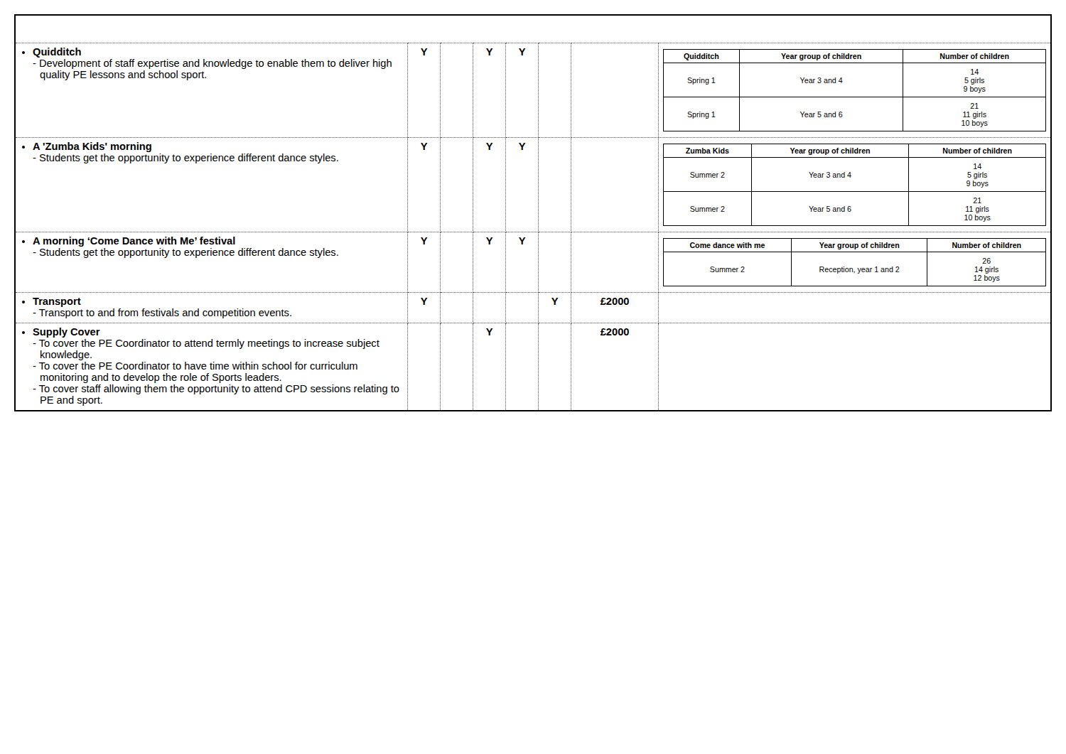| Quidditch - Development of staff expertise and knowledge to enable them to deliver high quality PE lessons and school sport. | Y | | Y | Y | | | / Quidditch / Year group of children / Number of children / / --- / --- / --- / / Spring 1 / Year 3 and 4 / 14 5 girls 9 boys / / Spring 1 / Year 5 and 6 / 21 11 girls 10 boys / |
| A 'Zumba Kids' morning - Students get the opportunity to experience different dance styles. | Y | | Y | Y | | | / Zumba Kids / Year group of children / Number of children / / --- / --- / --- / / Summer 2 / Year 3 and 4 / 14 5 girls 9 boys / / Summer 2 / Year 5 and 6 / 21 11 girls 10 boys / |
| A morning ‘Come Dance with Me’ festival - Students get the opportunity to experience different dance styles. | Y | | Y | Y | | | / Come dance with me / Year group of children / Number of children / / --- / --- / --- / / Summer 2 / Reception, year 1 and 2 / 26 14 girls 12 boys / |
| Transport - Transport to and from festivals and competition events. | Y | | | | Y | £2000 | |
| Supply Cover - To cover the PE Coordinator to attend termly meetings to increase subject knowledge. - To cover the PE Coordinator to have time within school for curriculum monitoring and to develop the role of Sports leaders. - To cover staff allowing them the opportunity to attend CPD sessions relating to PE and sport. | | | Y | | | £2000 | |